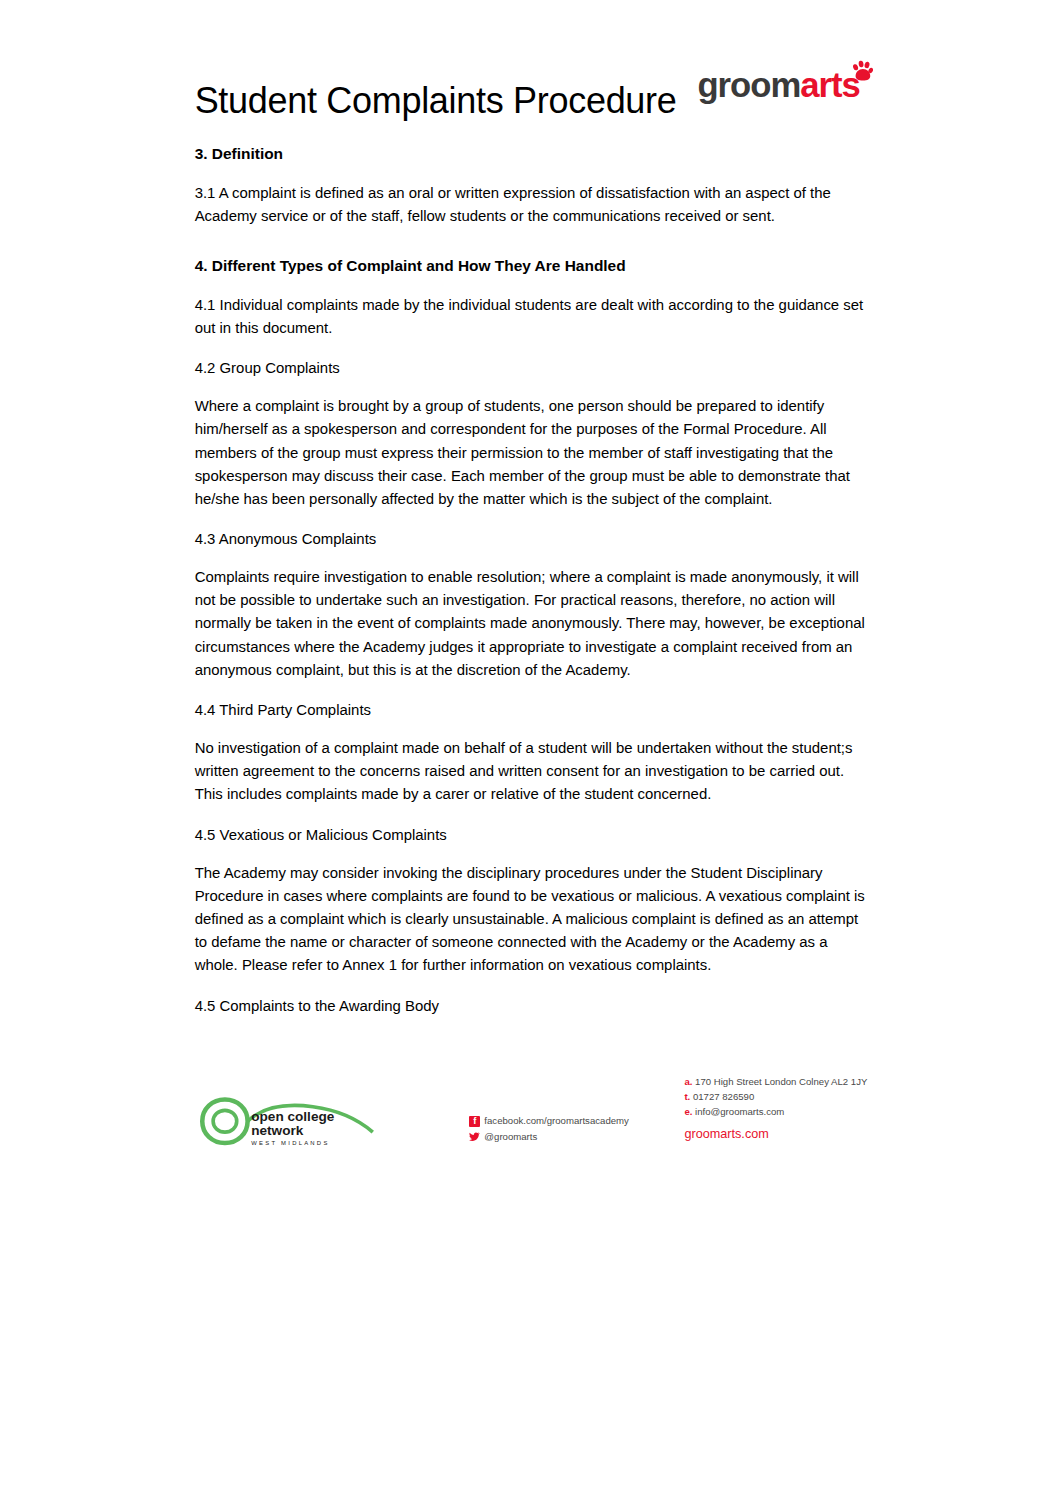Student Complaints Procedure
groom arts
3. Definition
3.1 A complaint is defined as an oral or written expression of dissatisfaction with an aspect of the Academy service or of the staff, fellow students or the communications received or sent.
4. Different Types of Complaint and How They Are Handled
4.1 Individual complaints made by the individual students are dealt with according to the guidance set out in this document.
4.2 Group Complaints
Where a complaint is brought by a group of students, one person should be prepared to identify him/herself as a spokesperson and correspondent for the purposes of the Formal Procedure. All members of the group must express their permission to the member of staff investigating that the spokesperson may discuss their case. Each member of the group must be able to demonstrate that he/she has been personally affected by the matter which is the subject of the complaint.
4.3 Anonymous Complaints
Complaints require investigation to enable resolution; where a complaint is made anonymously, it will not be possible to undertake such an investigation. For practical reasons, therefore, no action will normally be taken in the event of complaints made anonymously. There may, however, be exceptional circumstances where the Academy judges it appropriate to investigate a complaint received from an anonymous complaint, but this is at the discretion of the Academy.
4.4 Third Party Complaints
No investigation of a complaint made on behalf of a student will be undertaken without the student;s written agreement to the concerns raised and written consent for an investigation to be carried out. This includes complaints made by a carer or relative of the student concerned.
4.5 Vexatious or Malicious Complaints
The Academy may consider invoking the disciplinary procedures under the Student Disciplinary Procedure in cases where complaints are found to be vexatious or malicious. A vexatious complaint is defined as a complaint which is clearly unsustainable. A malicious complaint is defined as an attempt to defame the name or character of someone connected with the Academy or the Academy as a whole. Please refer to Annex 1 for further information on vexatious complaints.
4.5 Complaints to the Awarding Body
open college network WEST MIDLANDS
f facebook.com/groomartsacademy
@groomarts
a. 170 High Street London Colney AL2 1JY
t. 01727 826590
e. info@groomarts.com
groomarts.com